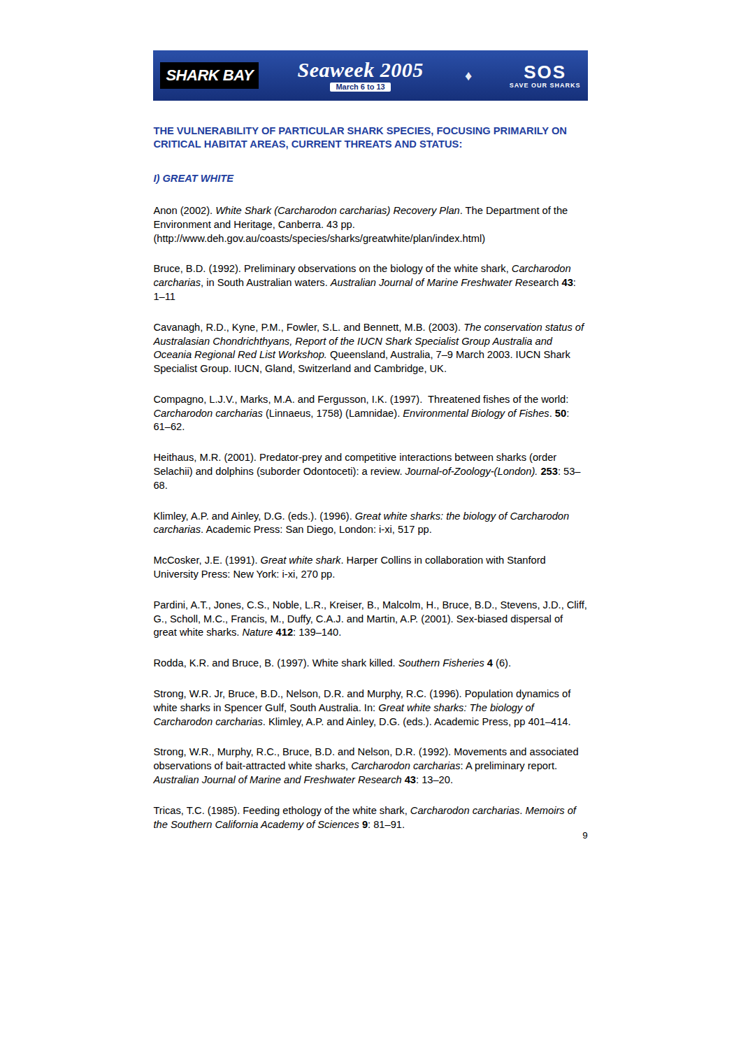SHARK BAY Seaweek 2005 March 6 to 13 ♦ SOS SAVE OUR SHARKS
The vulnerability of particular shark species, focusing primarily on critical habitat areas, current threats and status:
I) Great White
Anon (2002). White Shark (Carcharodon carcharias) Recovery Plan. The Department of the Environment and Heritage, Canberra. 43 pp. (http://www.deh.gov.au/coasts/species/sharks/greatwhite/plan/index.html)
Bruce, B.D. (1992). Preliminary observations on the biology of the white shark, Carcharodon carcharias, in South Australian waters. Australian Journal of Marine Freshwater Research 43: 1–11
Cavanagh, R.D., Kyne, P.M., Fowler, S.L. and Bennett, M.B. (2003). The conservation status of Australasian Chondrichthyans, Report of the IUCN Shark Specialist Group Australia and Oceania Regional Red List Workshop. Queensland, Australia, 7–9 March 2003. IUCN Shark Specialist Group. IUCN, Gland, Switzerland and Cambridge, UK.
Compagno, L.J.V., Marks, M.A. and Fergusson, I.K. (1997). Threatened fishes of the world: Carcharodon carcharias (Linnaeus, 1758) (Lamnidae). Environmental Biology of Fishes. 50: 61–62.
Heithaus, M.R. (2001). Predator-prey and competitive interactions between sharks (order Selachii) and dolphins (suborder Odontoceti): a review. Journal-of-Zoology-(London). 253: 53–68.
Klimley, A.P. and Ainley, D.G. (eds.). (1996). Great white sharks: the biology of Carcharodon carcharias. Academic Press: San Diego, London: i-xi, 517 pp.
McCosker, J.E. (1991). Great white shark. Harper Collins in collaboration with Stanford University Press: New York: i-xi, 270 pp.
Pardini, A.T., Jones, C.S., Noble, L.R., Kreiser, B., Malcolm, H., Bruce, B.D., Stevens, J.D., Cliff, G., Scholl, M.C., Francis, M., Duffy, C.A.J. and Martin, A.P. (2001). Sex-biased dispersal of great white sharks. Nature 412: 139–140.
Rodda, K.R. and Bruce, B. (1997). White shark killed. Southern Fisheries 4 (6).
Strong, W.R. Jr, Bruce, B.D., Nelson, D.R. and Murphy, R.C. (1996). Population dynamics of white sharks in Spencer Gulf, South Australia. In: Great white sharks: The biology of Carcharodon carcharias. Klimley, A.P. and Ainley, D.G. (eds.). Academic Press, pp 401–414.
Strong, W.R., Murphy, R.C., Bruce, B.D. and Nelson, D.R. (1992). Movements and associated observations of bait-attracted white sharks, Carcharodon carcharias: A preliminary report. Australian Journal of Marine and Freshwater Research 43: 13–20.
Tricas, T.C. (1985). Feeding ethology of the white shark, Carcharodon carcharias. Memoirs of the Southern California Academy of Sciences 9: 81–91.
9